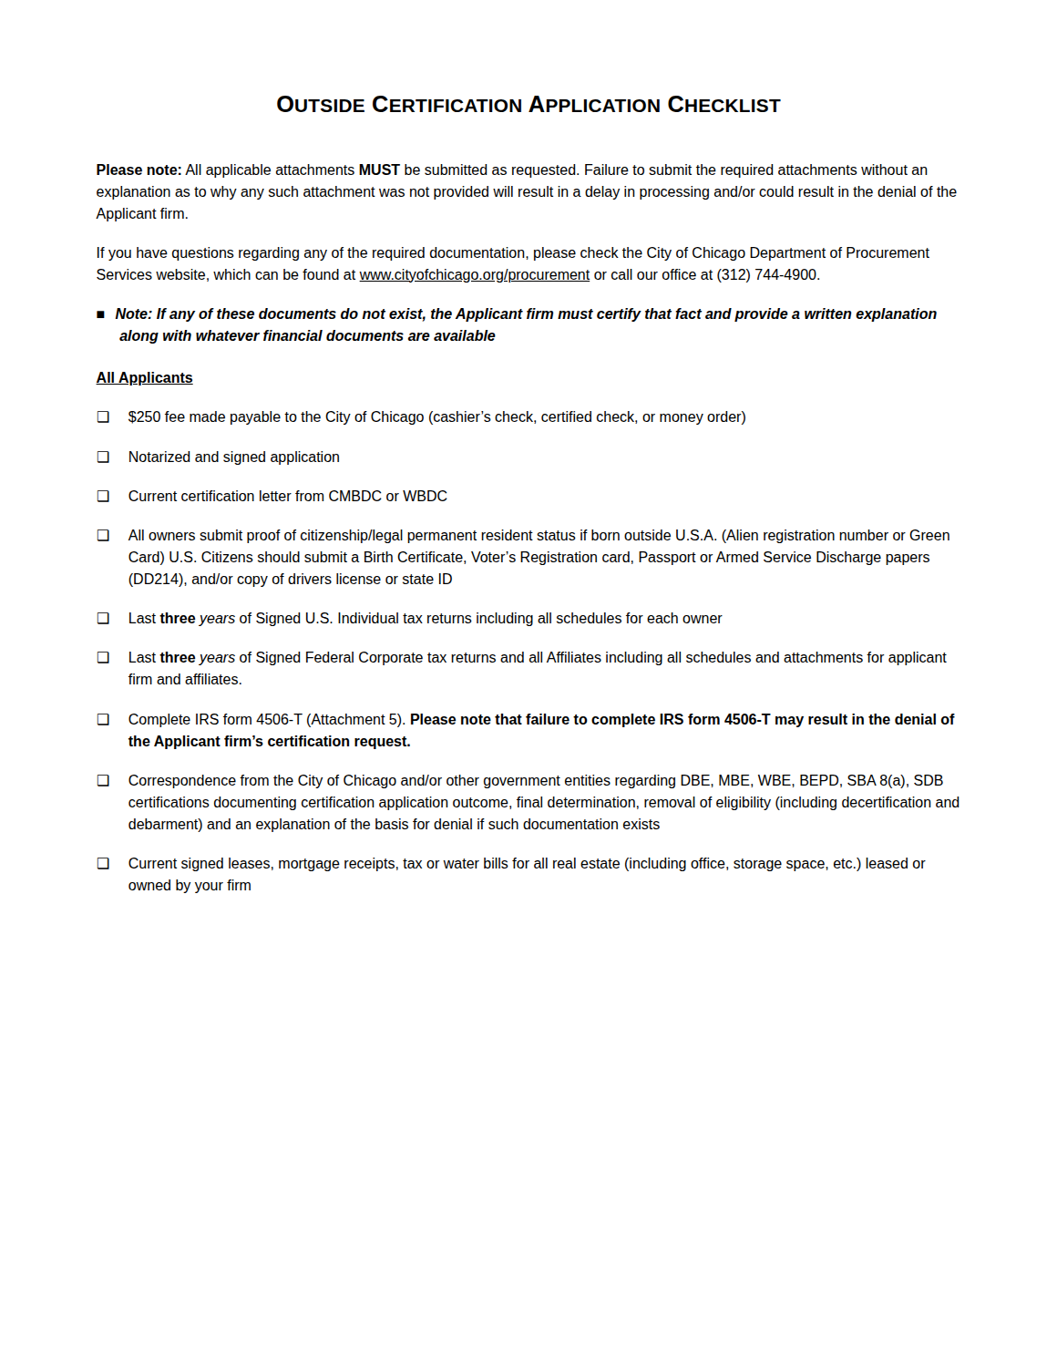OUTSIDE CERTIFICATION APPLICATION CHECKLIST
Please note: All applicable attachments MUST be submitted as requested. Failure to submit the required attachments without an explanation as to why any such attachment was not provided will result in a delay in processing and/or could result in the denial of the Applicant firm.
If you have questions regarding any of the required documentation, please check the City of Chicago Department of Procurement Services website, which can be found at www.cityofchicago.org/procurement or call our office at (312) 744-4900.
■Note: If any of these documents do not exist, the Applicant firm must certify that fact and provide a written explanation along with whatever financial documents are available
All Applicants
$250 fee made payable to the City of Chicago (cashier’s check, certified check, or money order)
Notarized and signed application
Current certification letter from CMBDC or WBDC
All owners submit proof of citizenship/legal permanent resident status if born outside U.S.A. (Alien registration number or Green Card) U.S. Citizens should submit a Birth Certificate, Voter’s Registration card, Passport or Armed Service Discharge papers (DD214), and/or copy of drivers license or state ID
Last three years of Signed U.S. Individual tax returns including all schedules for each owner
Last three years of Signed Federal Corporate tax returns and all Affiliates including all schedules and attachments for applicant firm and affiliates.
Complete IRS form 4506-T (Attachment 5). Please note that failure to complete IRS form 4506-T may result in the denial of the Applicant firm’s certification request.
Correspondence from the City of Chicago and/or other government entities regarding DBE, MBE, WBE, BEPD, SBA 8(a), SDB certifications documenting certification application outcome, final determination, removal of eligibility (including decertification and debarment) and an explanation of the basis for denial if such documentation exists
Current signed leases, mortgage receipts, tax or water bills for all real estate (including office, storage space, etc.) leased or owned by your firm